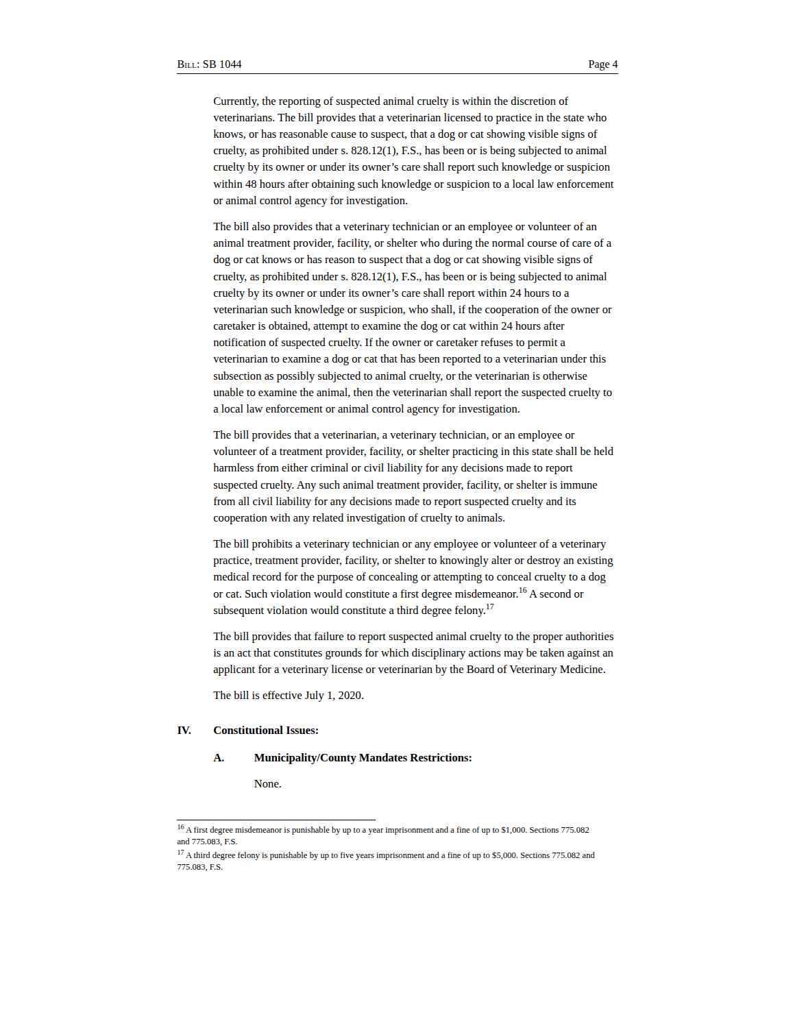Bill: SB 1044
Page 4
Currently, the reporting of suspected animal cruelty is within the discretion of veterinarians. The bill provides that a veterinarian licensed to practice in the state who knows, or has reasonable cause to suspect, that a dog or cat showing visible signs of cruelty, as prohibited under s. 828.12(1), F.S., has been or is being subjected to animal cruelty by its owner or under its owner’s care shall report such knowledge or suspicion within 48 hours after obtaining such knowledge or suspicion to a local law enforcement or animal control agency for investigation.
The bill also provides that a veterinary technician or an employee or volunteer of an animal treatment provider, facility, or shelter who during the normal course of care of a dog or cat knows or has reason to suspect that a dog or cat showing visible signs of cruelty, as prohibited under s. 828.12(1), F.S., has been or is being subjected to animal cruelty by its owner or under its owner’s care shall report within 24 hours to a veterinarian such knowledge or suspicion, who shall, if the cooperation of the owner or caretaker is obtained, attempt to examine the dog or cat within 24 hours after notification of suspected cruelty. If the owner or caretaker refuses to permit a veterinarian to examine a dog or cat that has been reported to a veterinarian under this subsection as possibly subjected to animal cruelty, or the veterinarian is otherwise unable to examine the animal, then the veterinarian shall report the suspected cruelty to a local law enforcement or animal control agency for investigation.
The bill provides that a veterinarian, a veterinary technician, or an employee or volunteer of a treatment provider, facility, or shelter practicing in this state shall be held harmless from either criminal or civil liability for any decisions made to report suspected cruelty. Any such animal treatment provider, facility, or shelter is immune from all civil liability for any decisions made to report suspected cruelty and its cooperation with any related investigation of cruelty to animals.
The bill prohibits a veterinary technician or any employee or volunteer of a veterinary practice, treatment provider, facility, or shelter to knowingly alter or destroy an existing medical record for the purpose of concealing or attempting to conceal cruelty to a dog or cat. Such violation would constitute a first degree misdemeanor.16 A second or subsequent violation would constitute a third degree felony.17
The bill provides that failure to report suspected animal cruelty to the proper authorities is an act that constitutes grounds for which disciplinary actions may be taken against an applicant for a veterinary license or veterinarian by the Board of Veterinary Medicine.
The bill is effective July 1, 2020.
IV.
Constitutional Issues:
A.
Municipality/County Mandates Restrictions:
None.
16 A first degree misdemeanor is punishable by up to a year imprisonment and a fine of up to $1,000. Sections 775.082 and 775.083, F.S.
17 A third degree felony is punishable by up to five years imprisonment and a fine of up to $5,000. Sections 775.082 and 775.083, F.S.